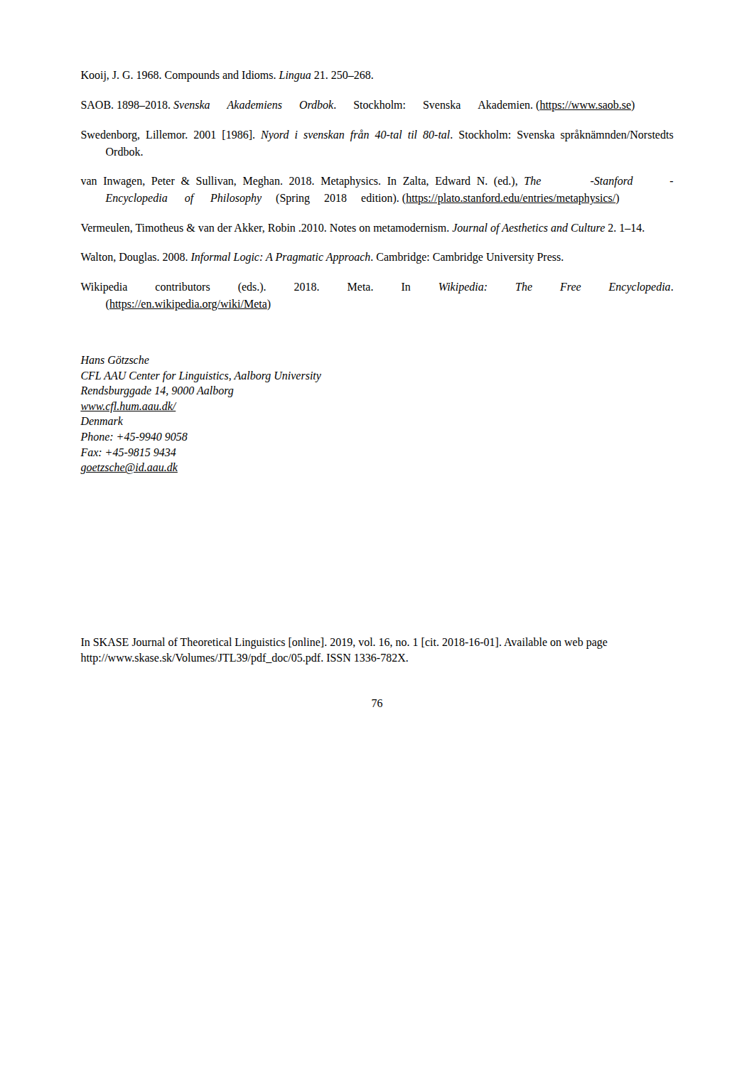Kooij, J. G. 1968. Compounds and Idioms. Lingua 21. 250–268.
SAOB. 1898–2018. Svenska Akademiens Ordbok. Stockholm: Svenska Akademien. (https://www.saob.se)
Swedenborg, Lillemor. 2001 [1986]. Nyord i svenskan från 40-tal til 80-tal. Stockholm: Svenska språknämnden/Norstedts Ordbok.
van Inwagen, Peter & Sullivan, Meghan. 2018. Metaphysics. In Zalta, Edward N. (ed.), The -Stanford -Encyclopedia of Philosophy (Spring 2018 edition). (https://plato.stanford.edu/entries/metaphysics/)
Vermeulen, Timotheus & van der Akker, Robin .2010. Notes on metamodernism. Journal of Aesthetics and Culture 2. 1–14.
Walton, Douglas. 2008. Informal Logic: A Pragmatic Approach. Cambridge: Cambridge University Press.
Wikipedia contributors (eds.). 2018. Meta. In Wikipedia: The Free Encyclopedia. (https://en.wikipedia.org/wiki/Meta)
Hans Götzsche
CFL AAU Center for Linguistics, Aalborg University
Rendsburggade 14, 9000 Aalborg
www.cfl.hum.aau.dk/
Denmark
Phone: +45-9940 9058
Fax: +45-9815 9434
goetzsche@id.aau.dk
In SKASE Journal of Theoretical Linguistics [online]. 2019, vol. 16, no. 1 [cit. 2018-16-01]. Available on web page http://www.skase.sk/Volumes/JTL39/pdf_doc/05.pdf. ISSN 1336-782X.
76